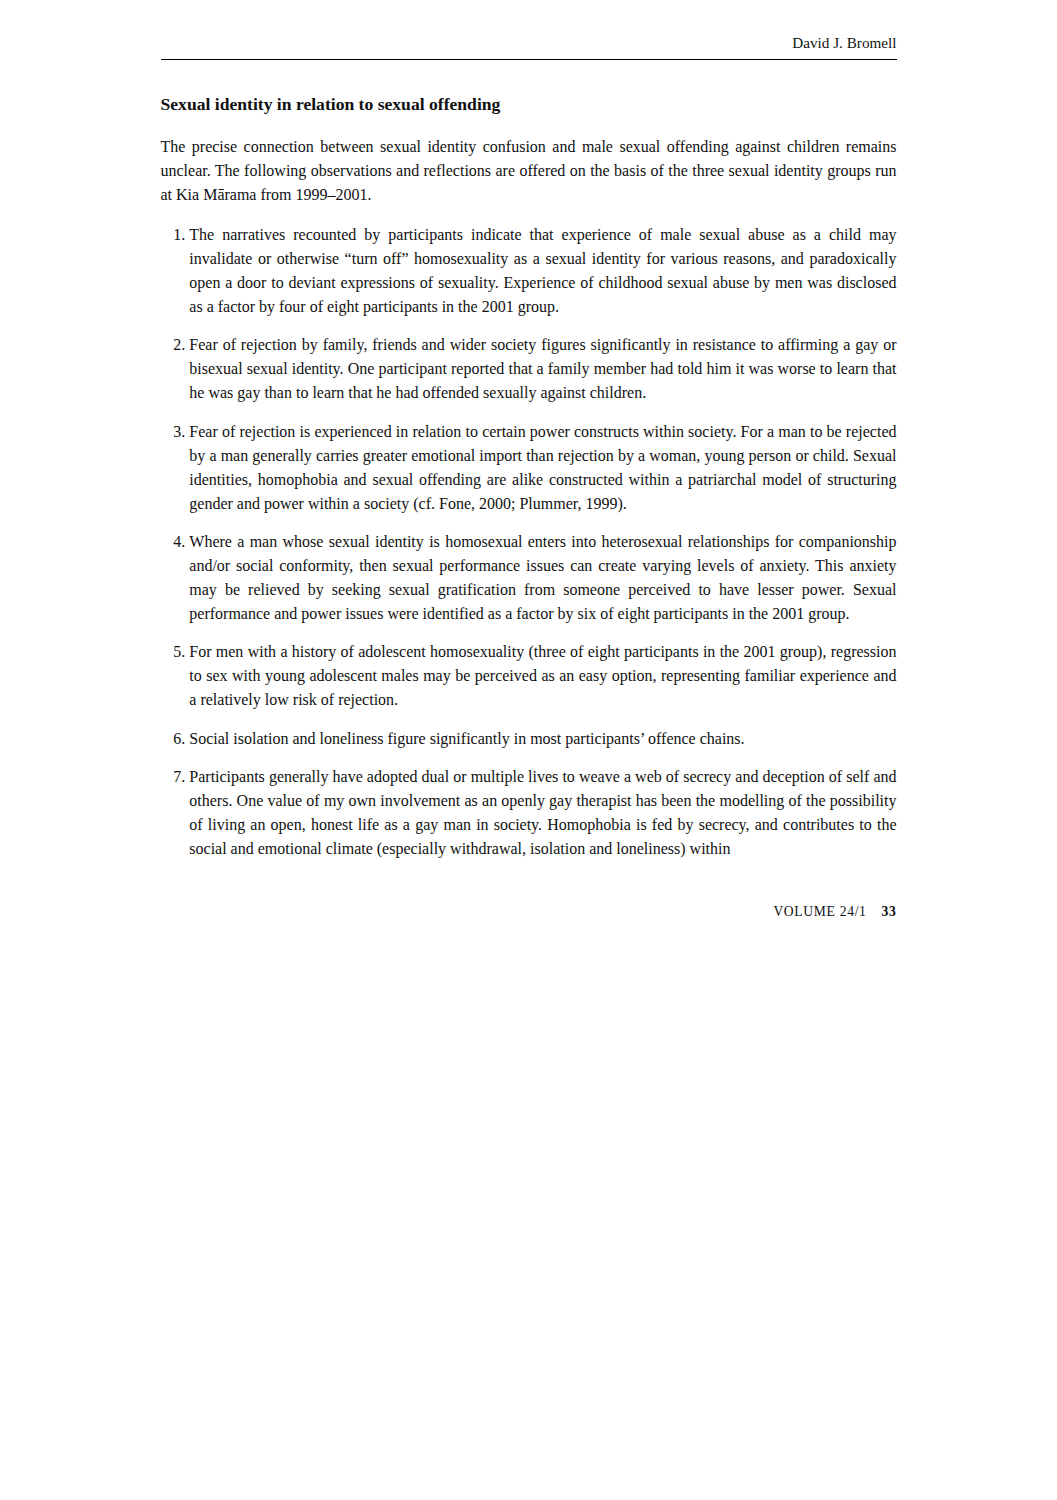David J. Bromell
Sexual identity in relation to sexual offending
The precise connection between sexual identity confusion and male sexual offending against children remains unclear. The following observations and reflections are offered on the basis of the three sexual identity groups run at Kia Mārama from 1999–2001.
The narratives recounted by participants indicate that experience of male sexual abuse as a child may invalidate or otherwise “turn off” homosexuality as a sexual identity for various reasons, and paradoxically open a door to deviant expressions of sexuality. Experience of childhood sexual abuse by men was disclosed as a factor by four of eight participants in the 2001 group.
Fear of rejection by family, friends and wider society figures significantly in resistance to affirming a gay or bisexual sexual identity. One participant reported that a family member had told him it was worse to learn that he was gay than to learn that he had offended sexually against children.
Fear of rejection is experienced in relation to certain power constructs within society. For a man to be rejected by a man generally carries greater emotional import than rejection by a woman, young person or child. Sexual identities, homophobia and sexual offending are alike constructed within a patriarchal model of structuring gender and power within a society (cf. Fone, 2000; Plummer, 1999).
Where a man whose sexual identity is homosexual enters into heterosexual relationships for companionship and/or social conformity, then sexual performance issues can create varying levels of anxiety. This anxiety may be relieved by seeking sexual gratification from someone perceived to have lesser power. Sexual performance and power issues were identified as a factor by six of eight participants in the 2001 group.
For men with a history of adolescent homosexuality (three of eight participants in the 2001 group), regression to sex with young adolescent males may be perceived as an easy option, representing familiar experience and a relatively low risk of rejection.
Social isolation and loneliness figure significantly in most participants’ offence chains.
Participants generally have adopted dual or multiple lives to weave a web of secrecy and deception of self and others. One value of my own involvement as an openly gay therapist has been the modelling of the possibility of living an open, honest life as a gay man in society. Homophobia is fed by secrecy, and contributes to the social and emotional climate (especially withdrawal, isolation and loneliness) within
VOLUME 24/1 33